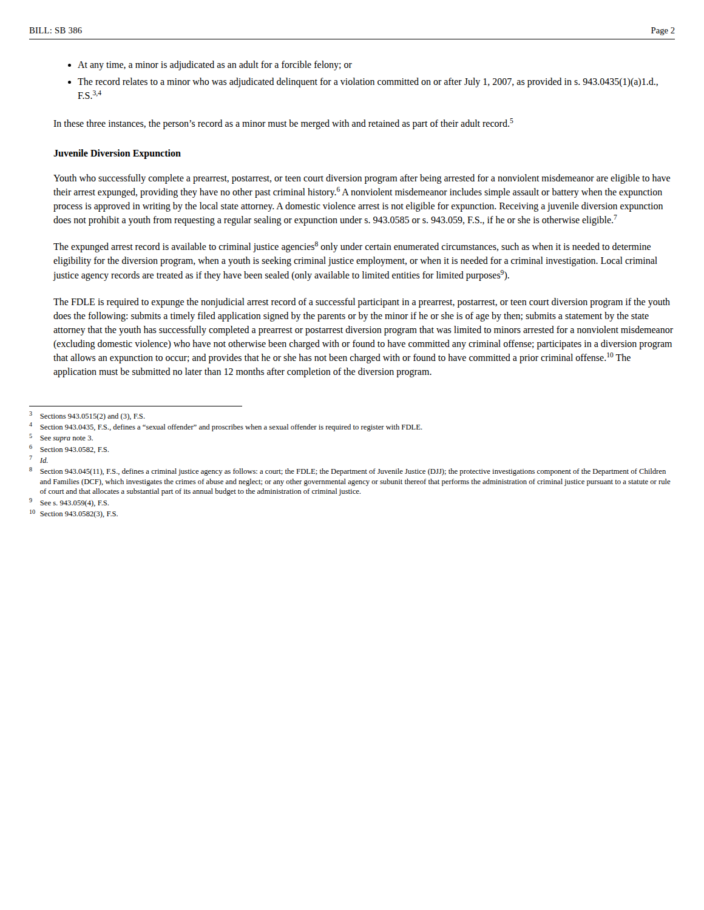BILL: SB 386
Page 2
At any time, a minor is adjudicated as an adult for a forcible felony; or
The record relates to a minor who was adjudicated delinquent for a violation committed on or after July 1, 2007, as provided in s. 943.0435(1)(a)1.d., F.S.3,4
In these three instances, the person’s record as a minor must be merged with and retained as part of their adult record.5
Juvenile Diversion Expunction
Youth who successfully complete a prearrest, postarrest, or teen court diversion program after being arrested for a nonviolent misdemeanor are eligible to have their arrest expunged, providing they have no other past criminal history.6 A nonviolent misdemeanor includes simple assault or battery when the expunction process is approved in writing by the local state attorney. A domestic violence arrest is not eligible for expunction. Receiving a juvenile diversion expunction does not prohibit a youth from requesting a regular sealing or expunction under s. 943.0585 or s. 943.059, F.S., if he or she is otherwise eligible.7
The expunged arrest record is available to criminal justice agencies8 only under certain enumerated circumstances, such as when it is needed to determine eligibility for the diversion program, when a youth is seeking criminal justice employment, or when it is needed for a criminal investigation. Local criminal justice agency records are treated as if they have been sealed (only available to limited entities for limited purposes9).
The FDLE is required to expunge the nonjudicial arrest record of a successful participant in a prearrest, postarrest, or teen court diversion program if the youth does the following: submits a timely filed application signed by the parents or by the minor if he or she is of age by then; submits a statement by the state attorney that the youth has successfully completed a prearrest or postarrest diversion program that was limited to minors arrested for a nonviolent misdemeanor (excluding domestic violence) who have not otherwise been charged with or found to have committed any criminal offense; participates in a diversion program that allows an expunction to occur; and provides that he or she has not been charged with or found to have committed a prior criminal offense.10 The application must be submitted no later than 12 months after completion of the diversion program.
3 Sections 943.0515(2) and (3), F.S.
4 Section 943.0435, F.S., defines a “sexual offender” and proscribes when a sexual offender is required to register with FDLE.
5 See supra note 3.
6 Section 943.0582, F.S.
7 Id.
8 Section 943.045(11), F.S., defines a criminal justice agency as follows: a court; the FDLE; the Department of Juvenile Justice (DJJ); the protective investigations component of the Department of Children and Families (DCF), which investigates the crimes of abuse and neglect; or any other governmental agency or subunit thereof that performs the administration of criminal justice pursuant to a statute or rule of court and that allocates a substantial part of its annual budget to the administration of criminal justice.
9 See s. 943.059(4), F.S.
10 Section 943.0582(3), F.S.